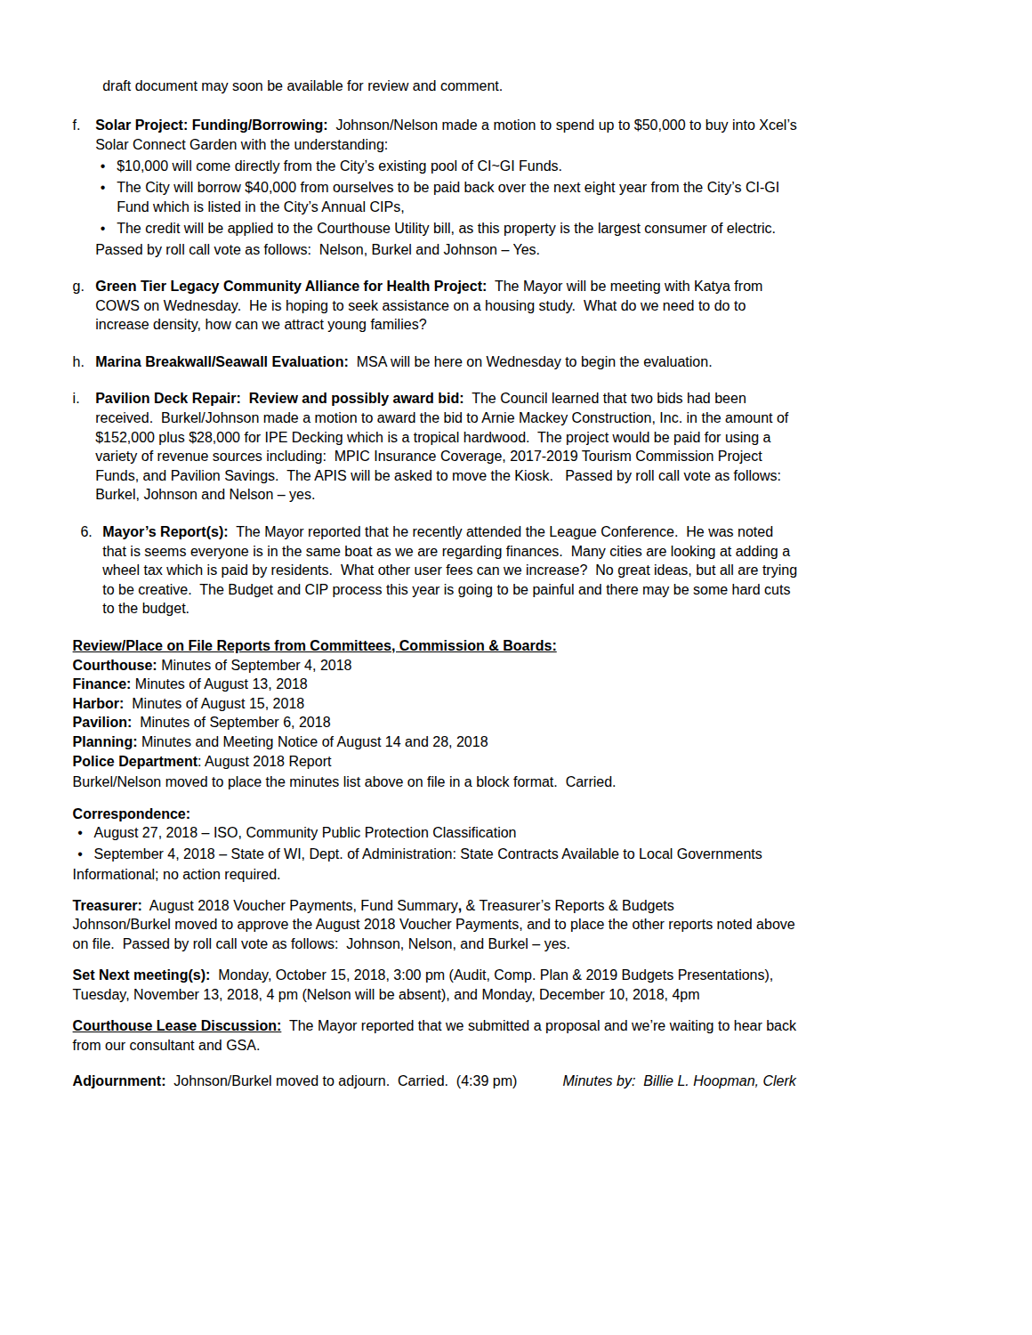draft document may soon be available for review and comment.
f. Solar Project: Funding/Borrowing: Johnson/Nelson made a motion to spend up to $50,000 to buy into Xcel’s Solar Connect Garden with the understanding:
$10,000 will come directly from the City’s existing pool of CI~GI Funds.
The City will borrow $40,000 from ourselves to be paid back over the next eight year from the City’s CI-GI Fund which is listed in the City’s Annual CIPs,
The credit will be applied to the Courthouse Utility bill, as this property is the largest consumer of electric.
Passed by roll call vote as follows: Nelson, Burkel and Johnson – Yes.
g. Green Tier Legacy Community Alliance for Health Project: The Mayor will be meeting with Katya from COWS on Wednesday. He is hoping to seek assistance on a housing study. What do we need to do to increase density, how can we attract young families?
h. Marina Breakwall/Seawall Evaluation: MSA will be here on Wednesday to begin the evaluation.
i. Pavilion Deck Repair: Review and possibly award bid: The Council learned that two bids had been received. Burkel/Johnson made a motion to award the bid to Arnie Mackey Construction, Inc. in the amount of $152,000 plus $28,000 for IPE Decking which is a tropical hardwood. The project would be paid for using a variety of revenue sources including: MPIC Insurance Coverage, 2017-2019 Tourism Commission Project Funds, and Pavilion Savings. The APIS will be asked to move the Kiosk. Passed by roll call vote as follows: Burkel, Johnson and Nelson – yes.
6. Mayor’s Report(s): The Mayor reported that he recently attended the League Conference. He was noted that is seems everyone is in the same boat as we are regarding finances. Many cities are looking at adding a wheel tax which is paid by residents. What other user fees can we increase? No great ideas, but all are trying to be creative. The Budget and CIP process this year is going to be painful and there may be some hard cuts to the budget.
Review/Place on File Reports from Committees, Commission & Boards:
Courthouse: Minutes of September 4, 2018
Finance: Minutes of August 13, 2018
Harbor: Minutes of August 15, 2018
Pavilion: Minutes of September 6, 2018
Planning: Minutes and Meeting Notice of August 14 and 28, 2018
Police Department: August 2018 Report
Burkel/Nelson moved to place the minutes list above on file in a block format. Carried.
Correspondence:
August 27, 2018 – ISO, Community Public Protection Classification
September 4, 2018 – State of WI, Dept. of Administration: State Contracts Available to Local Governments
Informational; no action required.
Treasurer: August 2018 Voucher Payments, Fund Summary, & Treasurer’s Reports & Budgets
Johnson/Burkel moved to approve the August 2018 Voucher Payments, and to place the other reports noted above on file. Passed by roll call vote as follows: Johnson, Nelson, and Burkel – yes.
Set Next meeting(s): Monday, October 15, 2018, 3:00 pm (Audit, Comp. Plan & 2019 Budgets Presentations), Tuesday, November 13, 2018, 4 pm (Nelson will be absent), and Monday, December 10, 2018, 4pm
Courthouse Lease Discussion: The Mayor reported that we submitted a proposal and we’re waiting to hear back from our consultant and GSA.
Adjournment: Johnson/Burkel moved to adjourn. Carried. (4:39 pm)Minutes by: Billie L. Hoopman, Clerk